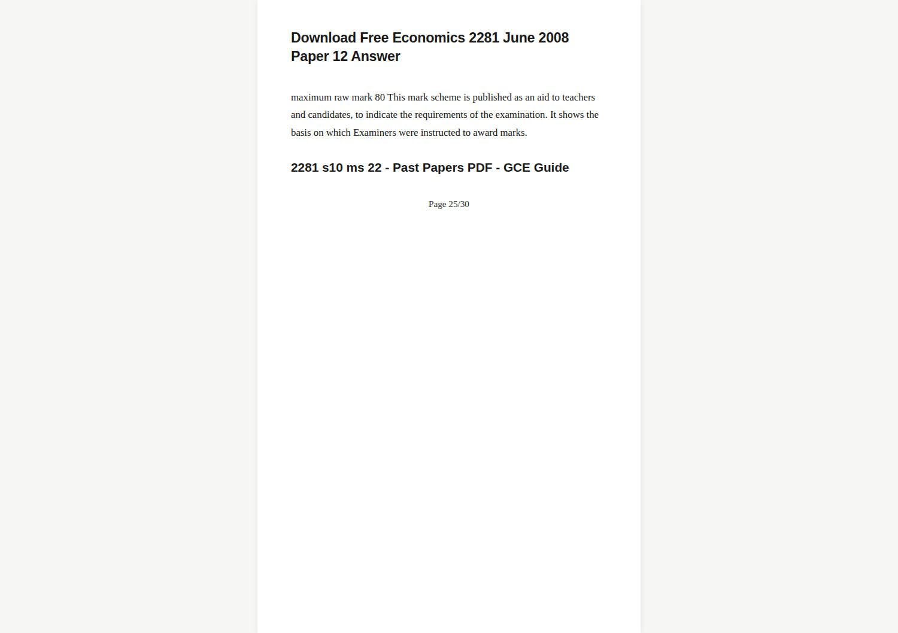Download Free Economics 2281 June 2008 Paper 12 Answer
maximum raw mark 80 This mark scheme is published as an aid to teachers and candidates, to indicate the requirements of the examination. It shows the basis on which Examiners were instructed to award marks.
2281 s10 ms 22 - Past Papers PDF - GCE Guide
Page 25/30